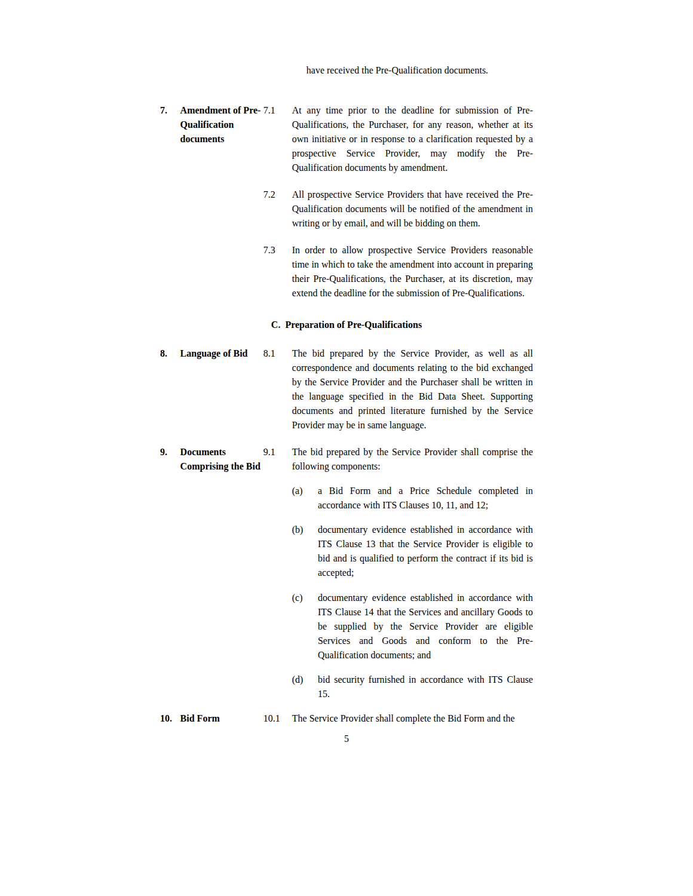have received the Pre-Qualification documents.
| 7. | Amendment of Pre-Qualification documents | 7.1 | At any time prior to the deadline for submission of Pre-Qualifications, the Purchaser, for any reason, whether at its own initiative or in response to a clarification requested by a prospective Service Provider, may modify the Pre-Qualification documents by amendment. |
| | | 7.2 | All prospective Service Providers that have received the Pre-Qualification documents will be notified of the amendment in writing or by email, and will be bidding on them. |
| | | 7.3 | In order to allow prospective Service Providers reasonable time in which to take the amendment into account in preparing their Pre-Qualifications, the Purchaser, at its discretion, may extend the deadline for the submission of Pre-Qualifications. |
C. Preparation of Pre-Qualifications
| 8. | Language of Bid | 8.1 | The bid prepared by the Service Provider, as well as all correspondence and documents relating to the bid exchanged by the Service Provider and the Purchaser shall be written in the language specified in the Bid Data Sheet. Supporting documents and printed literature furnished by the Service Provider may be in same language. |
| 9. | Documents Comprising the Bid | 9.1 | The bid prepared by the Service Provider shall comprise the following components: (a) a Bid Form and a Price Schedule completed in accordance with ITS Clauses 10, 11, and 12; (b) documentary evidence established in accordance with ITS Clause 13 that the Service Provider is eligible to bid and is qualified to perform the contract if its bid is accepted; (c) documentary evidence established in accordance with ITS Clause 14 that the Services and ancillary Goods to be supplied by the Service Provider are eligible Services and Goods and conform to the Pre-Qualification documents; and (d) bid security furnished in accordance with ITS Clause 15. |
| 10. | Bid Form | 10.1 | The Service Provider shall complete the Bid Form and the |
5